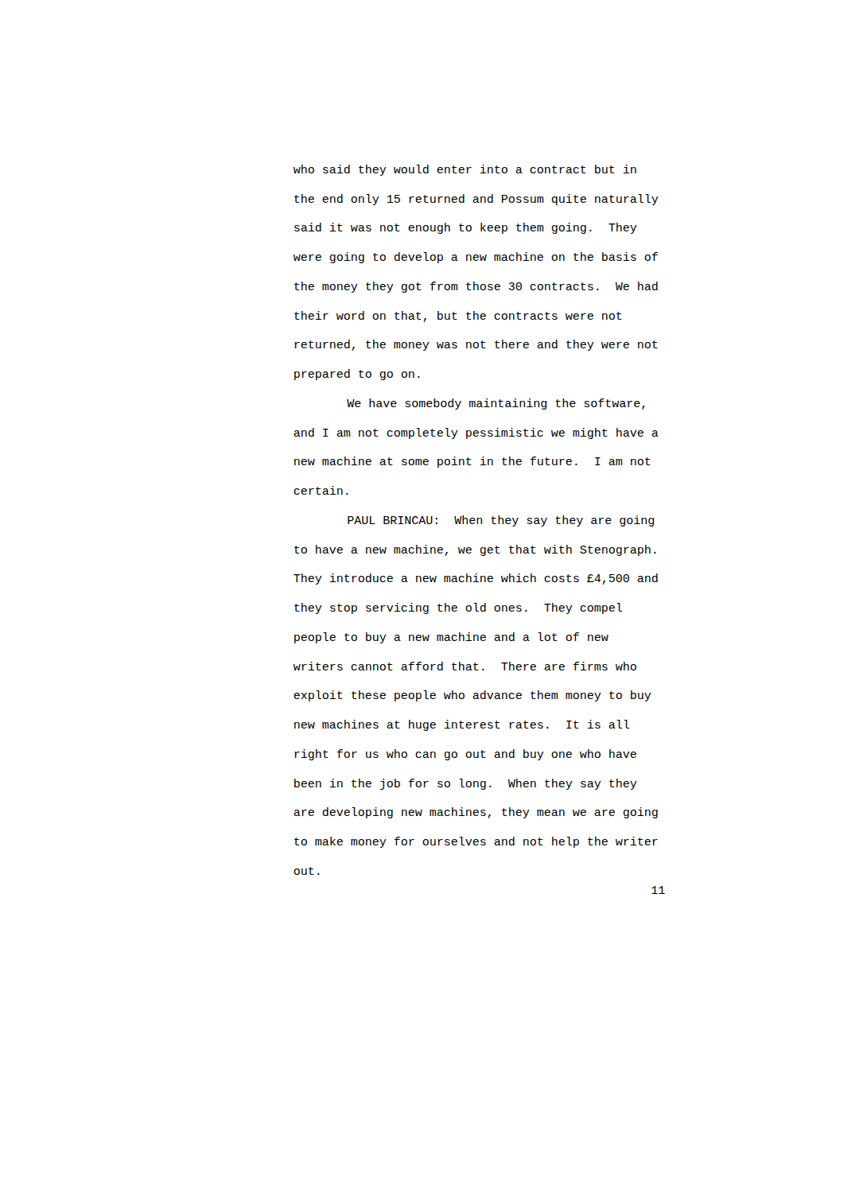who said they would enter into a contract but in the end only 15 returned and Possum quite naturally said it was not enough to keep them going. They were going to develop a new machine on the basis of the money they got from those 30 contracts. We had their word on that, but the contracts were not returned, the money was not there and they were not prepared to go on.
We have somebody maintaining the software, and I am not completely pessimistic we might have a new machine at some point in the future. I am not certain.
PAUL BRINCAU: When they say they are going to have a new machine, we get that with Stenograph. They introduce a new machine which costs £4,500 and they stop servicing the old ones. They compel people to buy a new machine and a lot of new writers cannot afford that. There are firms who exploit these people who advance them money to buy new machines at huge interest rates. It is all right for us who can go out and buy one who have been in the job for so long. When they say they are developing new machines, they mean we are going to make money for ourselves and not help the writer out.
11